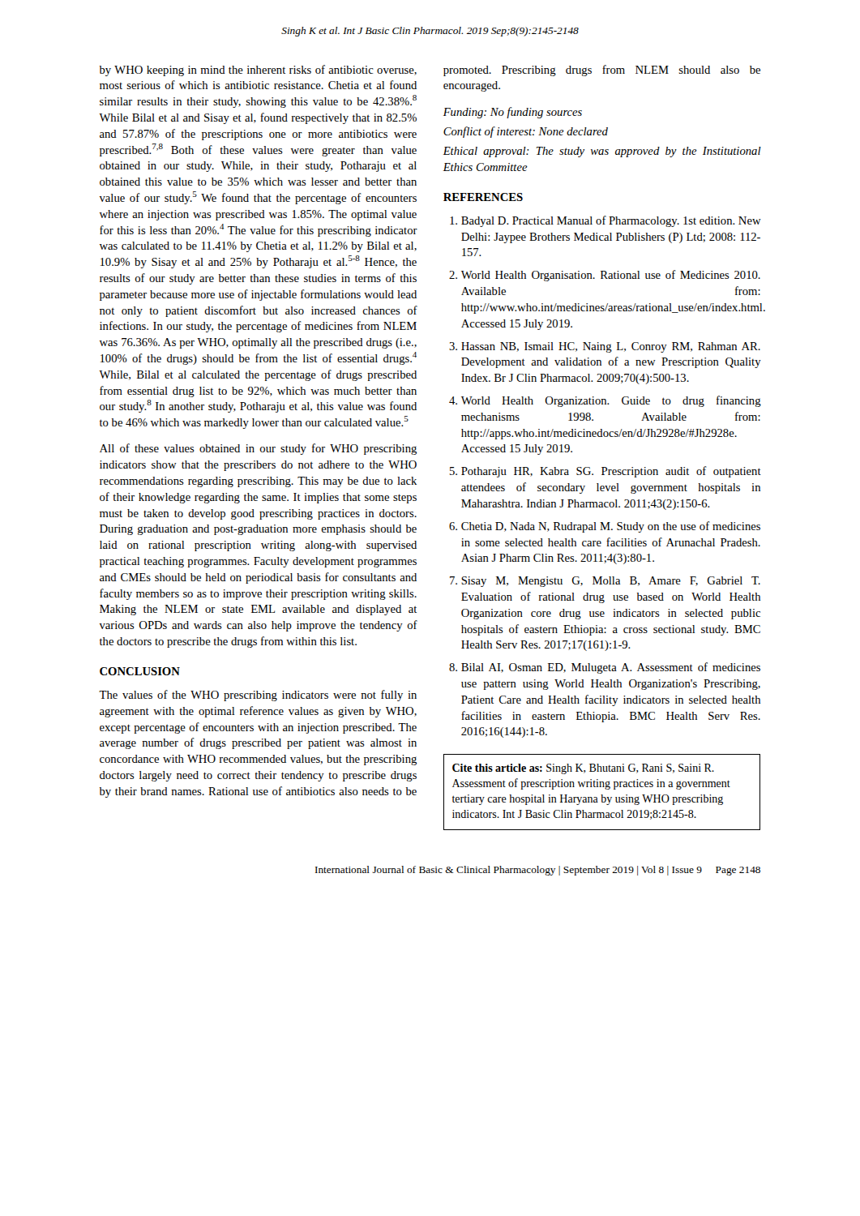Singh K et al. Int J Basic Clin Pharmacol. 2019 Sep;8(9):2145-2148
by WHO keeping in mind the inherent risks of antibiotic overuse, most serious of which is antibiotic resistance. Chetia et al found similar results in their study, showing this value to be 42.38%.8 While Bilal et al and Sisay et al, found respectively that in 82.5% and 57.87% of the prescriptions one or more antibiotics were prescribed.7,8 Both of these values were greater than value obtained in our study. While, in their study, Potharaju et al obtained this value to be 35% which was lesser and better than value of our study.5 We found that the percentage of encounters where an injection was prescribed was 1.85%. The optimal value for this is less than 20%.4 The value for this prescribing indicator was calculated to be 11.41% by Chetia et al, 11.2% by Bilal et al, 10.9% by Sisay et al and 25% by Potharaju et al.5-8 Hence, the results of our study are better than these studies in terms of this parameter because more use of injectable formulations would lead not only to patient discomfort but also increased chances of infections. In our study, the percentage of medicines from NLEM was 76.36%. As per WHO, optimally all the prescribed drugs (i.e., 100% of the drugs) should be from the list of essential drugs.4 While, Bilal et al calculated the percentage of drugs prescribed from essential drug list to be 92%, which was much better than our study.8 In another study, Potharaju et al, this value was found to be 46% which was markedly lower than our calculated value.5
All of these values obtained in our study for WHO prescribing indicators show that the prescribers do not adhere to the WHO recommendations regarding prescribing. This may be due to lack of their knowledge regarding the same. It implies that some steps must be taken to develop good prescribing practices in doctors. During graduation and post-graduation more emphasis should be laid on rational prescription writing along-with supervised practical teaching programmes. Faculty development programmes and CMEs should be held on periodical basis for consultants and faculty members so as to improve their prescription writing skills. Making the NLEM or state EML available and displayed at various OPDs and wards can also help improve the tendency of the doctors to prescribe the drugs from within this list.
CONCLUSION
The values of the WHO prescribing indicators were not fully in agreement with the optimal reference values as given by WHO, except percentage of encounters with an injection prescribed. The average number of drugs prescribed per patient was almost in concordance with WHO recommended values, but the prescribing doctors largely need to correct their tendency to prescribe drugs by their brand names. Rational use of antibiotics also needs to be promoted. Prescribing drugs from NLEM should also be encouraged.
Funding: No funding sources
Conflict of interest: None declared
Ethical approval: The study was approved by the Institutional Ethics Committee
REFERENCES
Badyal D. Practical Manual of Pharmacology. 1st edition. New Delhi: Jaypee Brothers Medical Publishers (P) Ltd; 2008: 112-157.
World Health Organisation. Rational use of Medicines 2010. Available from: http://www.who.int/medicines/areas/rational_use/en/index.html. Accessed 15 July 2019.
Hassan NB, Ismail HC, Naing L, Conroy RM, Rahman AR. Development and validation of a new Prescription Quality Index. Br J Clin Pharmacol. 2009;70(4):500-13.
World Health Organization. Guide to drug financing mechanisms 1998. Available from: http://apps.who.int/medicinedocs/en/d/Jh2928e/#Jh2928e. Accessed 15 July 2019.
Potharaju HR, Kabra SG. Prescription audit of outpatient attendees of secondary level government hospitals in Maharashtra. Indian J Pharmacol. 2011;43(2):150-6.
Chetia D, Nada N, Rudrapal M. Study on the use of medicines in some selected health care facilities of Arunachal Pradesh. Asian J Pharm Clin Res. 2011;4(3):80-1.
Sisay M, Mengistu G, Molla B, Amare F, Gabriel T. Evaluation of rational drug use based on World Health Organization core drug use indicators in selected public hospitals of eastern Ethiopia: a cross sectional study. BMC Health Serv Res. 2017;17(161):1-9.
Bilal AI, Osman ED, Mulugeta A. Assessment of medicines use pattern using World Health Organization's Prescribing, Patient Care and Health facility indicators in selected health facilities in eastern Ethiopia. BMC Health Serv Res. 2016;16(144):1-8.
Cite this article as: Singh K, Bhutani G, Rani S, Saini R. Assessment of prescription writing practices in a government tertiary care hospital in Haryana by using WHO prescribing indicators. Int J Basic Clin Pharmacol 2019;8:2145-8.
International Journal of Basic & Clinical Pharmacology | September 2019 | Vol 8 | Issue 9 Page 2148